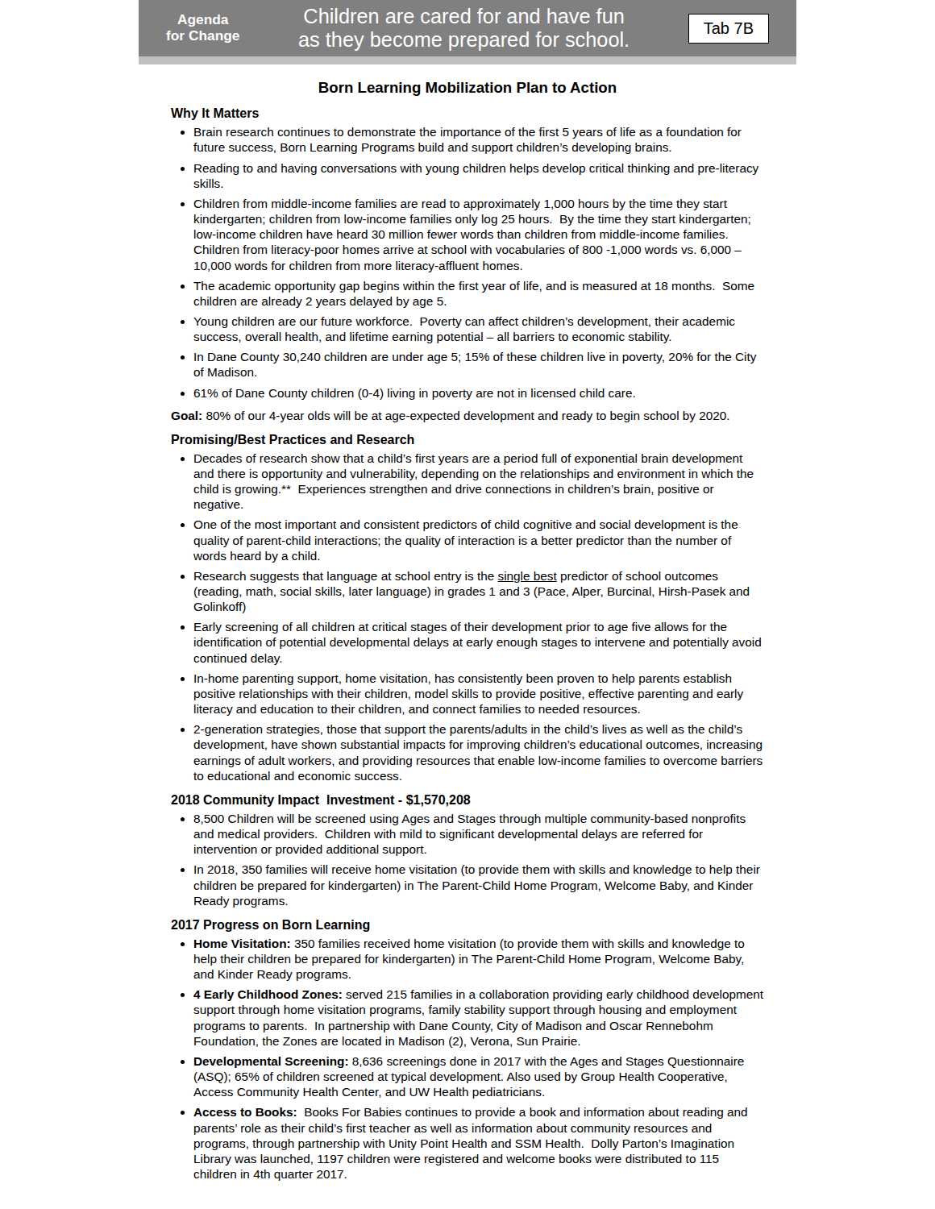Agenda
for Change
Children are cared for and have fun
as they become prepared for school.
Tab 7B
Born Learning Mobilization Plan to Action
Why It Matters
Brain research continues to demonstrate the importance of the first 5 years of life as a foundation for future success, Born Learning Programs build and support children’s developing brains.
Reading to and having conversations with young children helps develop critical thinking and pre-literacy skills.
Children from middle-income families are read to approximately 1,000 hours by the time they start kindergarten; children from low-income families only log 25 hours. By the time they start kindergarten; low-income children have heard 30 million fewer words than children from middle-income families. Children from literacy-poor homes arrive at school with vocabularies of 800 -1,000 words vs. 6,000 – 10,000 words for children from more literacy-affluent homes.
The academic opportunity gap begins within the first year of life, and is measured at 18 months. Some children are already 2 years delayed by age 5.
Young children are our future workforce. Poverty can affect children’s development, their academic success, overall health, and lifetime earning potential – all barriers to economic stability.
In Dane County 30,240 children are under age 5; 15% of these children live in poverty, 20% for the City of Madison.
61% of Dane County children (0-4) living in poverty are not in licensed child care.
Goal: 80% of our 4-year olds will be at age-expected development and ready to begin school by 2020.
Promising/Best Practices and Research
Decades of research show that a child’s first years are a period full of exponential brain development and there is opportunity and vulnerability, depending on the relationships and environment in which the child is growing.** Experiences strengthen and drive connections in children’s brain, positive or negative.
One of the most important and consistent predictors of child cognitive and social development is the quality of parent-child interactions; the quality of interaction is a better predictor than the number of words heard by a child.
Research suggests that language at school entry is the single best predictor of school outcomes (reading, math, social skills, later language) in grades 1 and 3 (Pace, Alper, Burcinal, Hirsh-Pasek and Golinkoff)
Early screening of all children at critical stages of their development prior to age five allows for the identification of potential developmental delays at early enough stages to intervene and potentially avoid continued delay.
In-home parenting support, home visitation, has consistently been proven to help parents establish positive relationships with their children, model skills to provide positive, effective parenting and early literacy and education to their children, and connect families to needed resources.
2-generation strategies, those that support the parents/adults in the child’s lives as well as the child’s development, have shown substantial impacts for improving children’s educational outcomes, increasing earnings of adult workers, and providing resources that enable low-income families to overcome barriers to educational and economic success.
2018 Community Impact Investment - $1,570,208
8,500 Children will be screened using Ages and Stages through multiple community-based nonprofits and medical providers. Children with mild to significant developmental delays are referred for intervention or provided additional support.
In 2018, 350 families will receive home visitation (to provide them with skills and knowledge to help their children be prepared for kindergarten) in The Parent-Child Home Program, Welcome Baby, and Kinder Ready programs.
2017 Progress on Born Learning
Home Visitation: 350 families received home visitation (to provide them with skills and knowledge to help their children be prepared for kindergarten) in The Parent-Child Home Program, Welcome Baby, and Kinder Ready programs.
4 Early Childhood Zones: served 215 families in a collaboration providing early childhood development support through home visitation programs, family stability support through housing and employment programs to parents. In partnership with Dane County, City of Madison and Oscar Rennebohm Foundation, the Zones are located in Madison (2), Verona, Sun Prairie.
Developmental Screening: 8,636 screenings done in 2017 with the Ages and Stages Questionnaire (ASQ); 65% of children screened at typical development. Also used by Group Health Cooperative, Access Community Health Center, and UW Health pediatricians.
Access to Books: Books For Babies continues to provide a book and information about reading and parents’ role as their child’s first teacher as well as information about community resources and programs, through partnership with Unity Point Health and SSM Health. Dolly Parton’s Imagination Library was launched, 1197 children were registered and welcome books were distributed to 115 children in 4th quarter 2017.